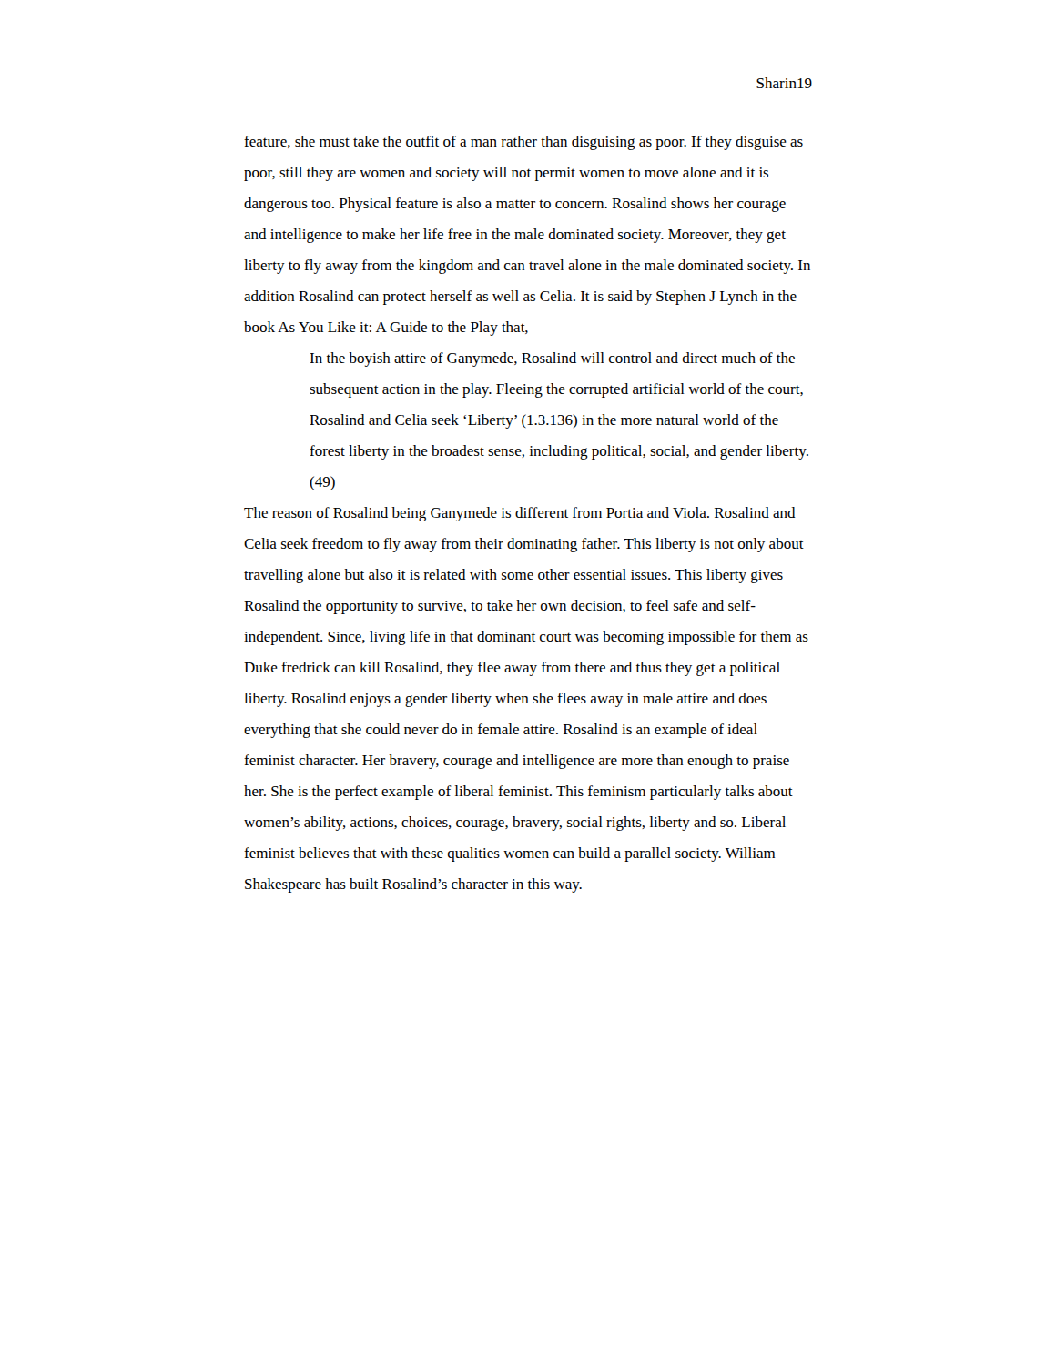Sharin19
feature, she must take the outfit of a man rather than disguising as poor. If they disguise as poor, still they are women and society will not permit women to move alone and it is dangerous too. Physical feature is also a matter to concern. Rosalind shows her courage and intelligence to make her life free in the male dominated society. Moreover, they get liberty to fly away from the kingdom and can travel alone in the male dominated society. In addition Rosalind can protect herself as well as Celia. It is said by Stephen J Lynch in the book As You Like it: A Guide to the Play that,
In the boyish attire of Ganymede, Rosalind will control and direct much of the subsequent action in the play. Fleeing the corrupted artificial world of the court, Rosalind and Celia seek ‘Liberty’ (1.3.136) in the more natural world of the forest liberty in the broadest sense, including political, social, and gender liberty. (49)
The reason of Rosalind being Ganymede is different from Portia and Viola. Rosalind and Celia seek freedom to fly away from their dominating father. This liberty is not only about travelling alone but also it is related with some other essential issues. This liberty gives Rosalind the opportunity to survive, to take her own decision, to feel safe and self-independent. Since, living life in that dominant court was becoming impossible for them as Duke fredrick can kill Rosalind, they flee away from there and thus they get a political liberty. Rosalind enjoys a gender liberty when she flees away in male attire and does everything that she could never do in female attire. Rosalind is an example of ideal feminist character. Her bravery, courage and intelligence are more than enough to praise her. She is the perfect example of liberal feminist. This feminism particularly talks about women’s ability, actions, choices, courage, bravery, social rights, liberty and so. Liberal feminist believes that with these qualities women can build a parallel society. William Shakespeare has built Rosalind’s character in this way.